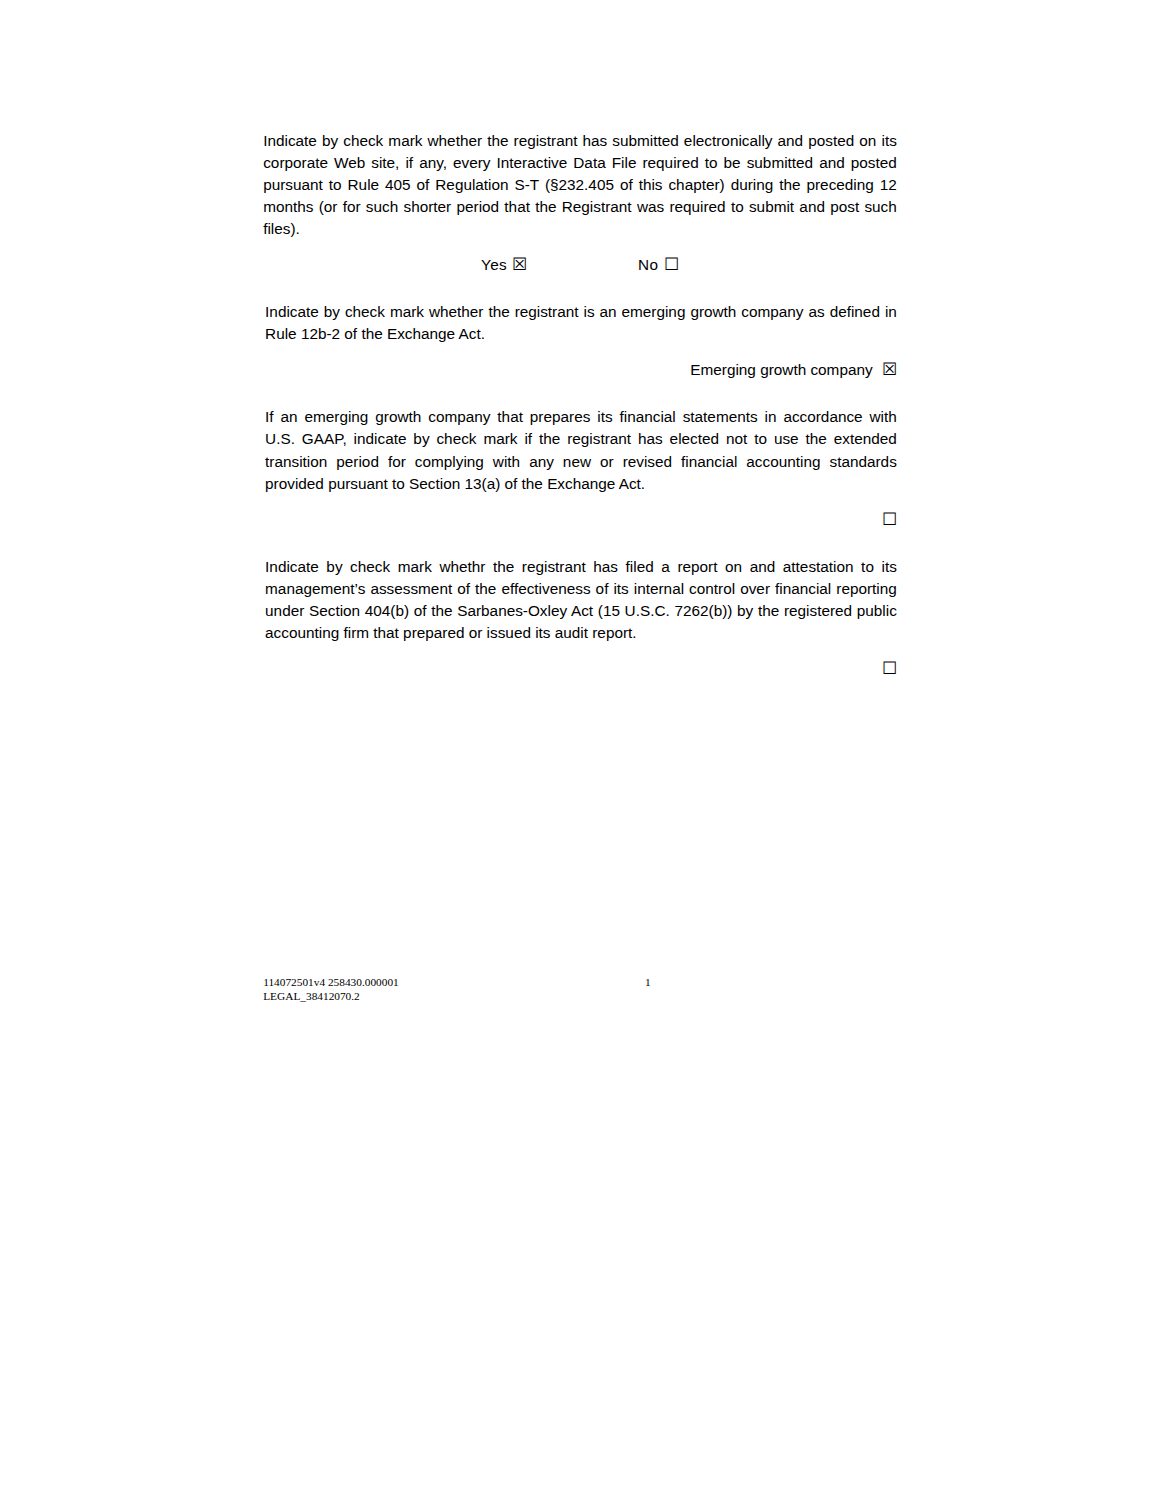Indicate by check mark whether the registrant has submitted electronically and posted on its corporate Web site, if any, every Interactive Data File required to be submitted and posted pursuant to Rule 405 of Regulation S-T (§232.405 of this chapter) during the preceding 12 months (or for such shorter period that the Registrant was required to submit and post such files).
Yes No
Indicate by check mark whether the registrant is an emerging growth company as defined in Rule 12b-2 of the Exchange Act.
Emerging growth company
If an emerging growth company that prepares its financial statements in accordance with U.S. GAAP, indicate by check mark if the registrant has elected not to use the extended transition period for complying with any new or revised financial accounting standards provided pursuant to Section 13(a) of the Exchange Act.
Indicate by check mark whethr the registrant has filed a report on and attestation to its management’s assessment of the effectiveness of its internal control over financial reporting under Section 404(b) of the Sarbanes-Oxley Act (15 U.S.C. 7262(b)) by the registered public accounting firm that prepared or issued its audit report.
114072501v4 258430.000001
LEGAL_38412070.2
1